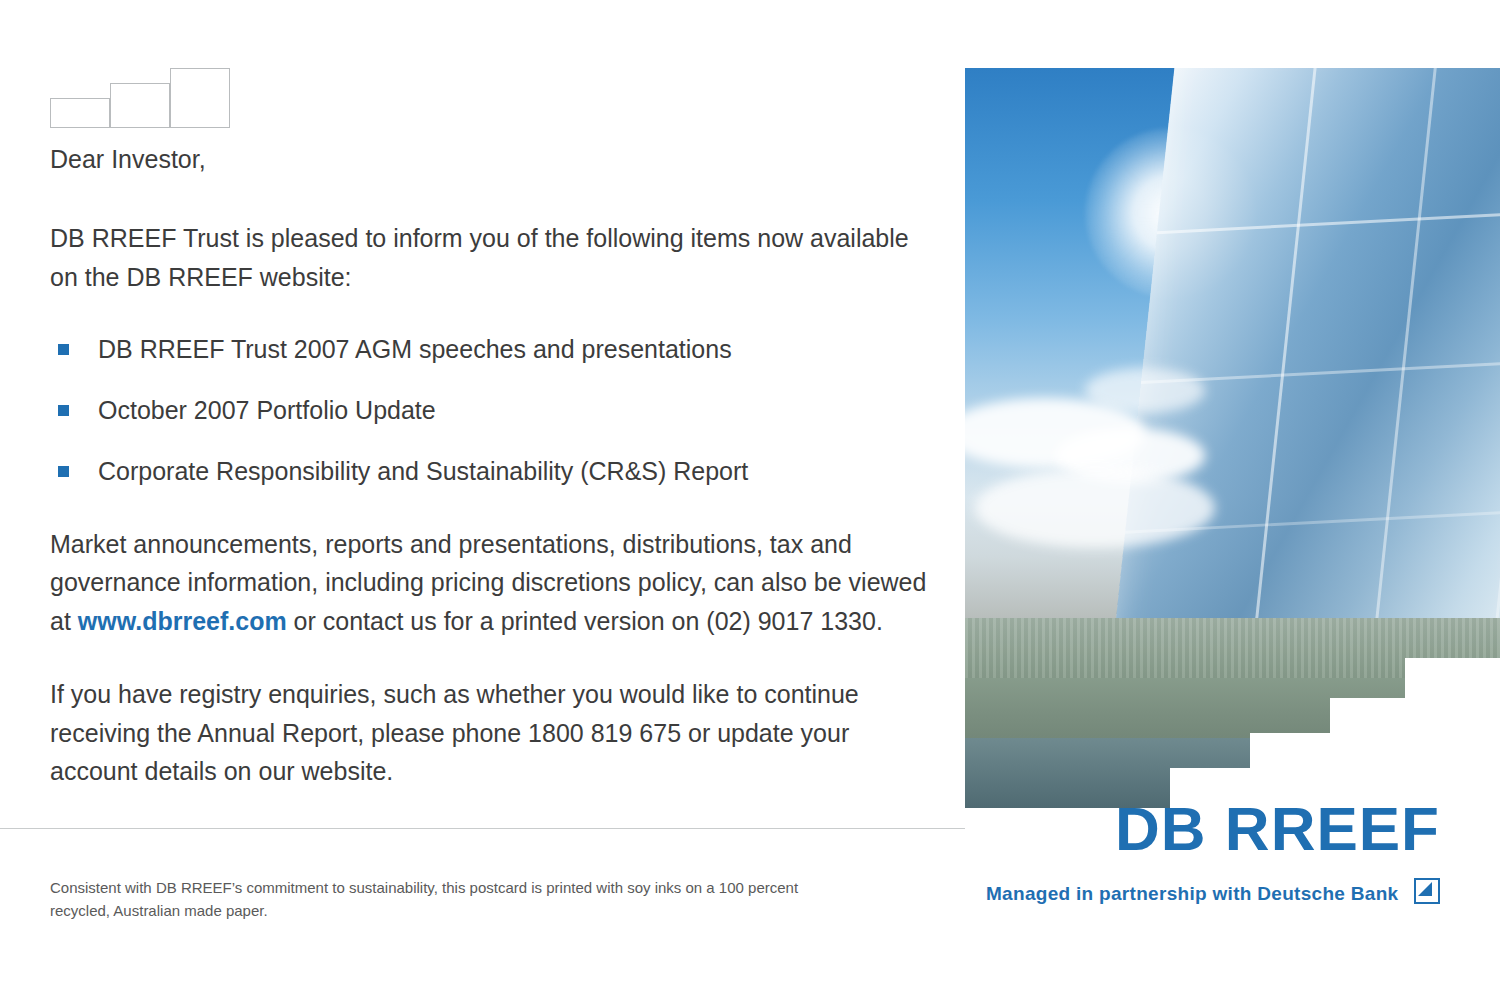Dear Investor,
DB RREEF Trust is pleased to inform you of the following items now available on the DB RREEF website:
DB RREEF Trust 2007 AGM speeches and presentations
October 2007 Portfolio Update
Corporate Responsibility and Sustainability (CR&S) Report
Market announcements, reports and presentations, distributions, tax and governance information, including pricing discretions policy, can also be viewed at www.dbrreef.com or contact us for a printed version on (02) 9017 1330.
If you have registry enquiries, such as whether you would like to continue receiving the Annual Report, please phone 1800 819 675 or update your account details on our website.
Consistent with DB RREEF’s commitment to sustainability, this postcard is printed with soy inks on a 100 percent recycled, Australian made paper.
DB RREEF
Managed in partnership with Deutsche Bank